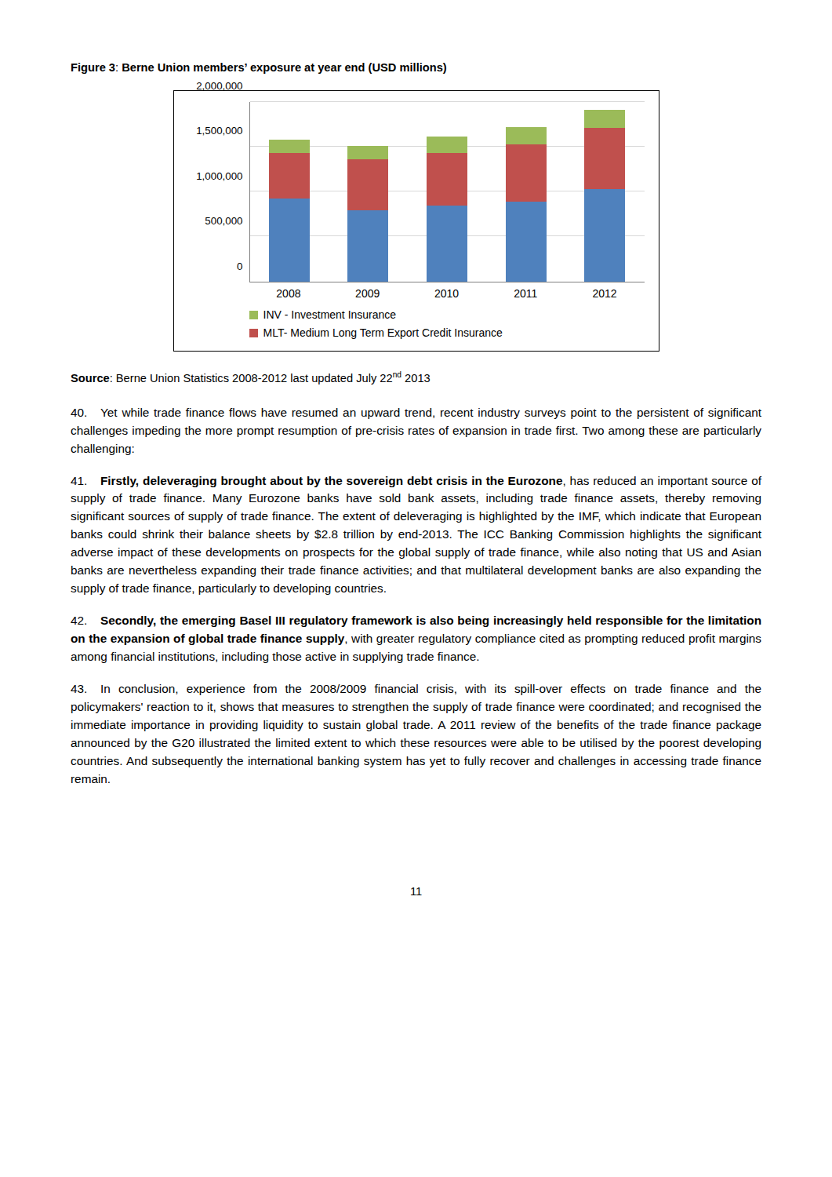Figure 3: Berne Union members’ exposure at year end (USD millions)
2,000,000 1,500,000 1,000,000 500,000 0
2008 2009 2010 2011 2012
INV - Investment Insurance
MLT- Medium Long Term Export Credit Insurance
Source: Berne Union Statistics 2008-2012 last updated July 22nd 2013
40. Yet while trade finance flows have resumed an upward trend, recent industry surveys point to the persistent of significant challenges impeding the more prompt resumption of pre-crisis rates of expansion in trade first. Two among these are particularly challenging:
41. Firstly, deleveraging brought about by the sovereign debt crisis in the Eurozone, has reduced an important source of supply of trade finance. Many Eurozone banks have sold bank assets, including trade finance assets, thereby removing significant sources of supply of trade finance. The extent of deleveraging is highlighted by the IMF, which indicate that European banks could shrink their balance sheets by $2.8 trillion by end-2013. The ICC Banking Commission highlights the significant adverse impact of these developments on prospects for the global supply of trade finance, while also noting that US and Asian banks are nevertheless expanding their trade finance activities; and that multilateral development banks are also expanding the supply of trade finance, particularly to developing countries.
42. Secondly, the emerging Basel III regulatory framework is also being increasingly held responsible for the limitation on the expansion of global trade finance supply, with greater regulatory compliance cited as prompting reduced profit margins among financial institutions, including those active in supplying trade finance.
43. In conclusion, experience from the 2008/2009 financial crisis, with its spill-over effects on trade finance and the policymakers' reaction to it, shows that measures to strengthen the supply of trade finance were coordinated; and recognised the immediate importance in providing liquidity to sustain global trade. A 2011 review of the benefits of the trade finance package announced by the G20 illustrated the limited extent to which these resources were able to be utilised by the poorest developing countries. And subsequently the international banking system has yet to fully recover and challenges in accessing trade finance remain.
11